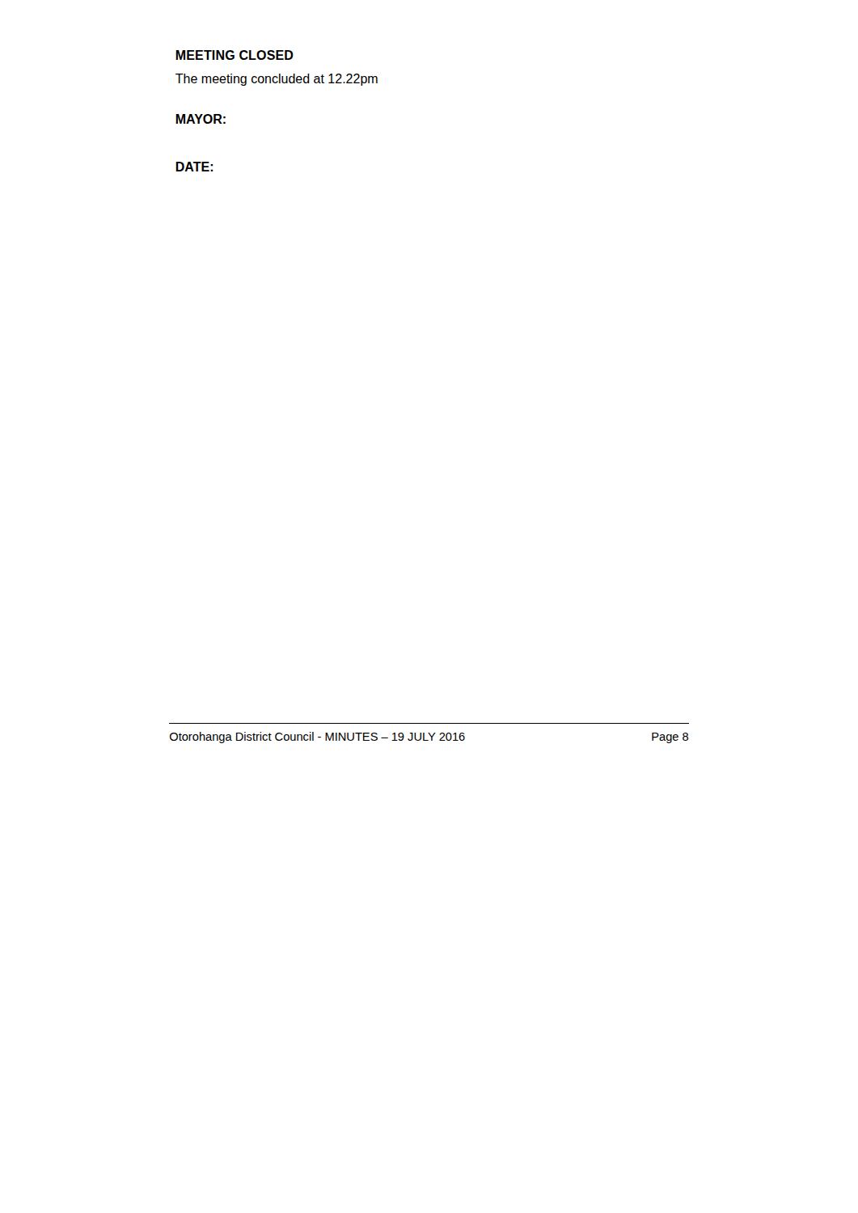MEETING CLOSED
The meeting concluded at 12.22pm
MAYOR:
DATE:
Otorohanga District Council - MINUTES – 19 JULY 2016 Page 8